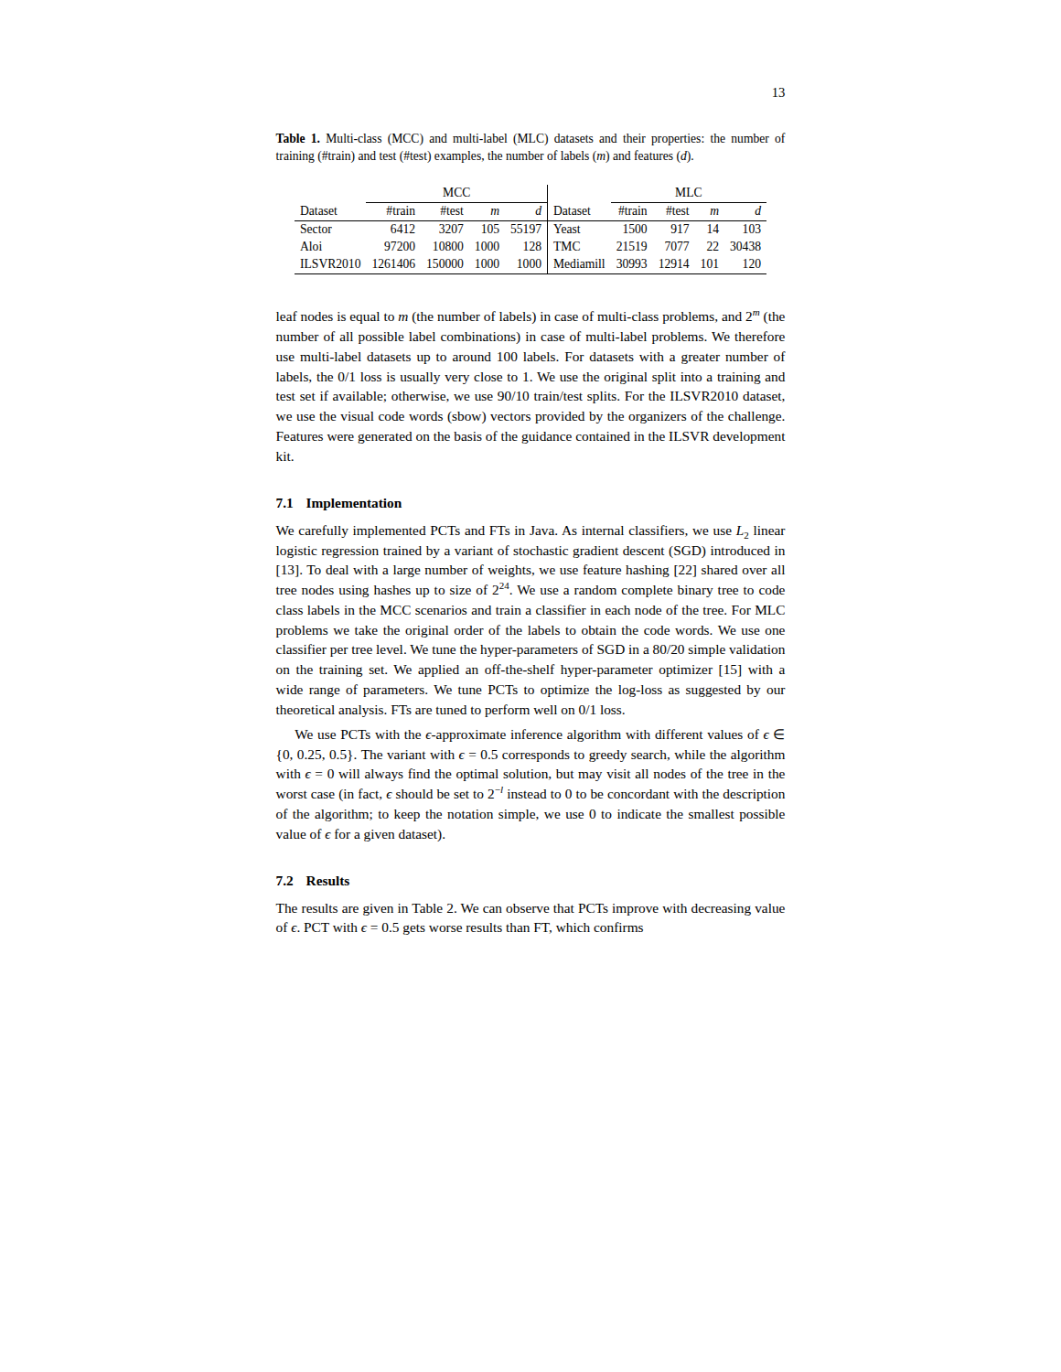13
Table 1. Multi-class (MCC) and multi-label (MLC) datasets and their properties: the number of training (#train) and test (#test) examples, the number of labels (m) and features (d).
| | MCC | | MLC |
| Dataset | #train | #test | m | d | Dataset | #train | #test | m | d |
| Sector | 6412 | 3207 | 105 | 55197 | Yeast | 1500 | 917 | 14 | 103 |
| Aloi | 97200 | 10800 | 1000 | 128 | TMC | 21519 | 7077 | 22 | 30438 |
| ILSVR2010 | 1261406 | 150000 | 1000 | 1000 | Mediamill | 30993 | 12914 | 101 | 120 |
leaf nodes is equal to m (the number of labels) in case of multi-class problems, and 2m (the number of all possible label combinations) in case of multi-label problems. We therefore use multi-label datasets up to around 100 labels. For datasets with a greater number of labels, the 0/1 loss is usually very close to 1. We use the original split into a training and test set if available; otherwise, we use 90/10 train/test splits. For the ILSVR2010 dataset, we use the visual code words (sbow) vectors provided by the organizers of the challenge. Features were generated on the basis of the guidance contained in the ILSVR development kit.
7.1 Implementation
We carefully implemented PCTs and FTs in Java. As internal classifiers, we use L2 linear logistic regression trained by a variant of stochastic gradient descent (SGD) introduced in [13]. To deal with a large number of weights, we use feature hashing [22] shared over all tree nodes using hashes up to size of 224. We use a random complete binary tree to code class labels in the MCC scenarios and train a classifier in each node of the tree. For MLC problems we take the original order of the labels to obtain the code words. We use one classifier per tree level. We tune the hyper-parameters of SGD in a 80/20 simple validation on the training set. We applied an off-the-shelf hyper-parameter optimizer [15] with a wide range of parameters. We tune PCTs to optimize the log-loss as suggested by our theoretical analysis. FTs are tuned to perform well on 0/1 loss.
We use PCTs with the ϵ-approximate inference algorithm with different values of ϵ ∈ {0, 0.25, 0.5}. The variant with ϵ = 0.5 corresponds to greedy search, while the algorithm with ϵ = 0 will always find the optimal solution, but may visit all nodes of the tree in the worst case (in fact, ϵ should be set to 2−l instead to 0 to be concordant with the description of the algorithm; to keep the notation simple, we use 0 to indicate the smallest possible value of ϵ for a given dataset).
7.2 Results
The results are given in Table 2. We can observe that PCTs improve with decreasing value of ϵ. PCT with ϵ = 0.5 gets worse results than FT, which confirms